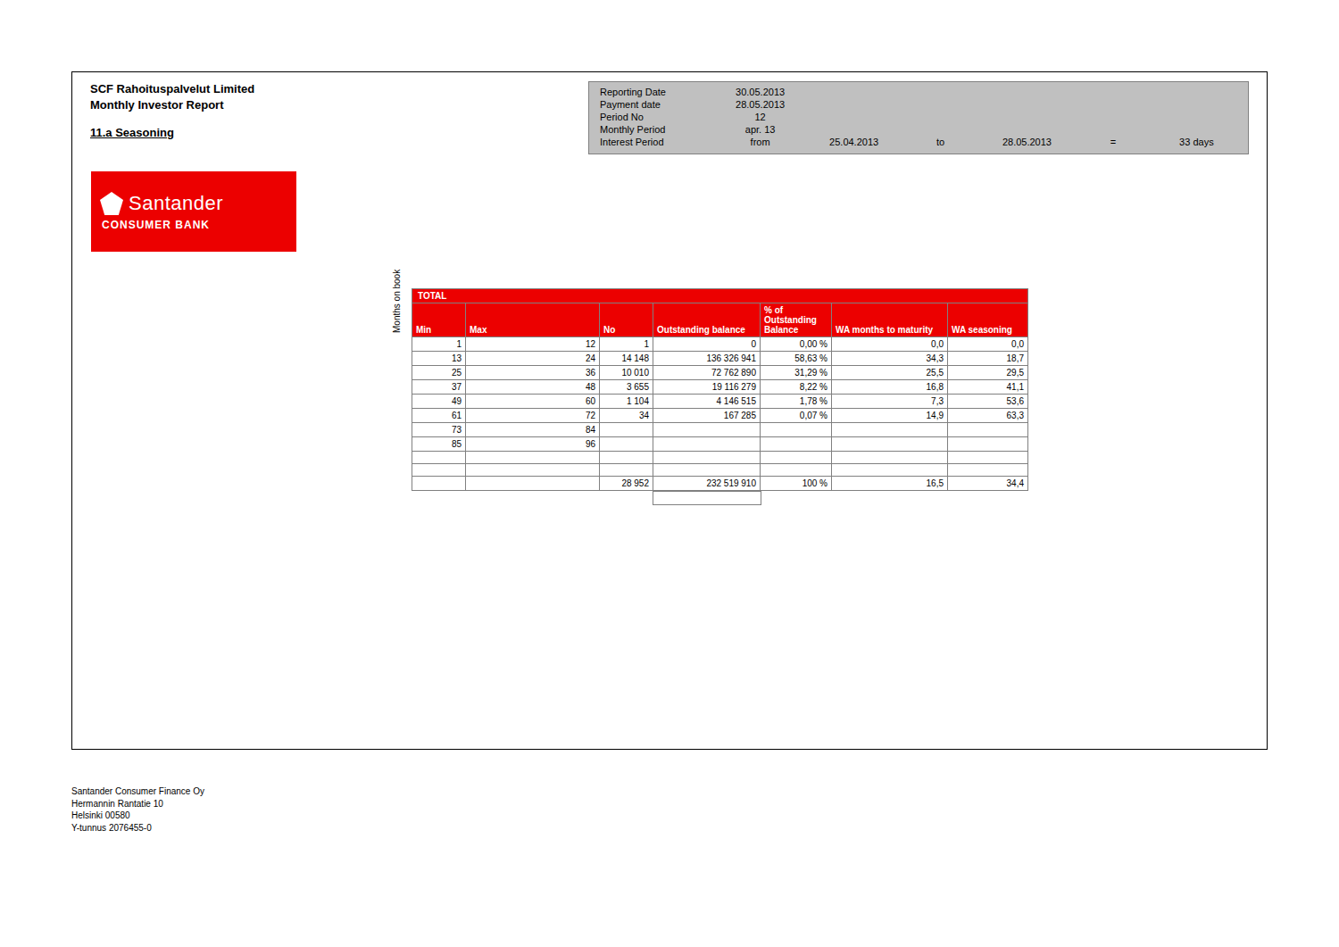SCF Rahoituspalvelut Limited
Monthly Investor Report
11.a Seasoning
| Reporting Date | 30.05.2013 | | | | |
| Payment date | 28.05.2013 | | | | |
| Period No | 12 | | | | |
| Monthly Period | apr. 13 | | | | |
| Interest Period | from | 25.04.2013 | to | 28.05.2013 | = | 33 days |
Santander
CONSUMER BANK
Months on book
| TOTAL |
| --- |
| Min | Max | No | Outstanding balance | % of Outstanding Balance | WA months to maturity | WA seasoning |
| 1 | 12 | 1 | 0 | 0,00 % | 0,0 | 0,0 |
| 13 | 24 | 14 148 | 136 326 941 | 58,63 % | 34,3 | 18,7 |
| 25 | 36 | 10 010 | 72 762 890 | 31,29 % | 25,5 | 29,5 |
| 37 | 48 | 3 655 | 19 116 279 | 8,22 % | 16,8 | 41,1 |
| 49 | 60 | 1 104 | 4 146 515 | 1,78 % | 7,3 | 53,6 |
| 61 | 72 | 34 | 167 285 | 0,07 % | 14,9 | 63,3 |
| 73 | 84 | | | | | |
| 85 | 96 | | | | | |
| | | 28 952 | 232 519 910 | 100 % | 16,5 | 34,4 |
Santander Consumer Finance Oy
Hermannin Rantatie 10
Helsinki 00580
Y-tunnus 2076455-0